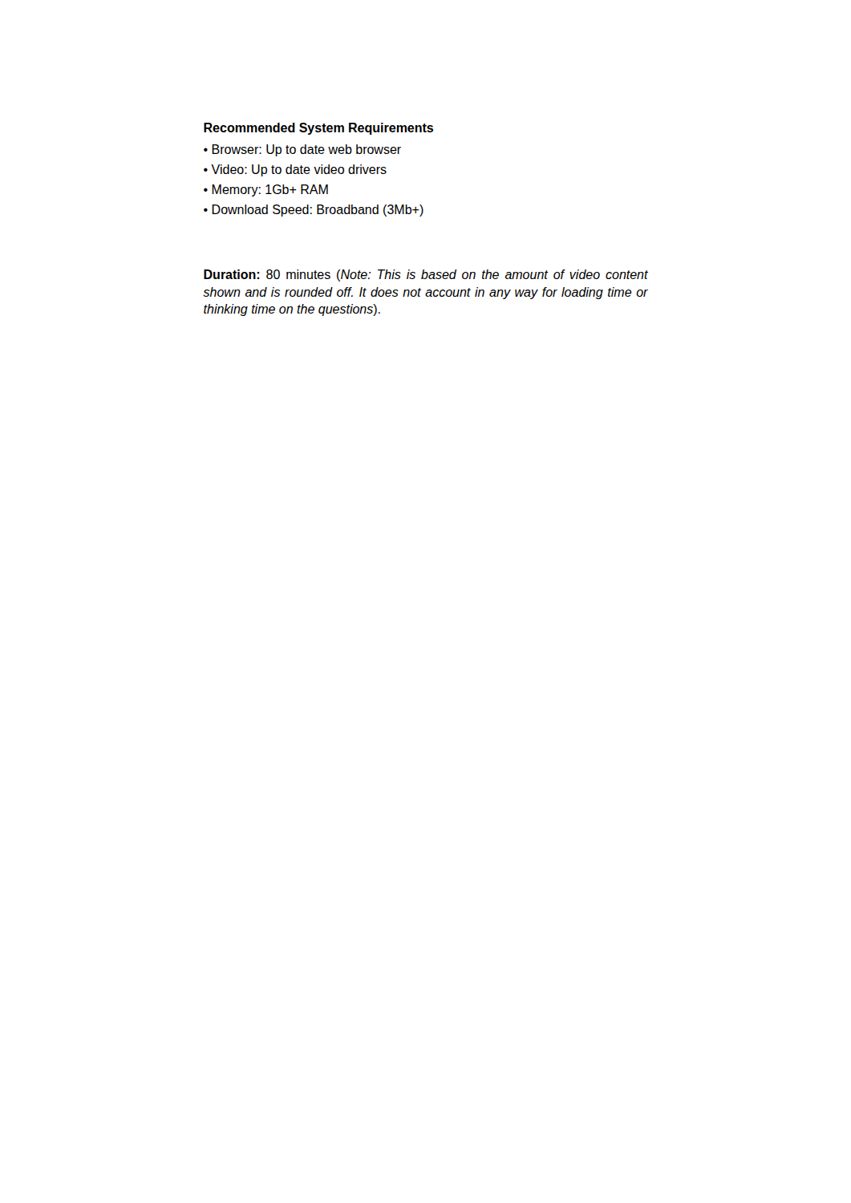Recommended System Requirements
Browser: Up to date web browser
Video: Up to date video drivers
Memory: 1Gb+ RAM
Download Speed: Broadband (3Mb+)
Duration: 80 minutes (Note: This is based on the amount of video content shown and is rounded off. It does not account in any way for loading time or thinking time on the questions).